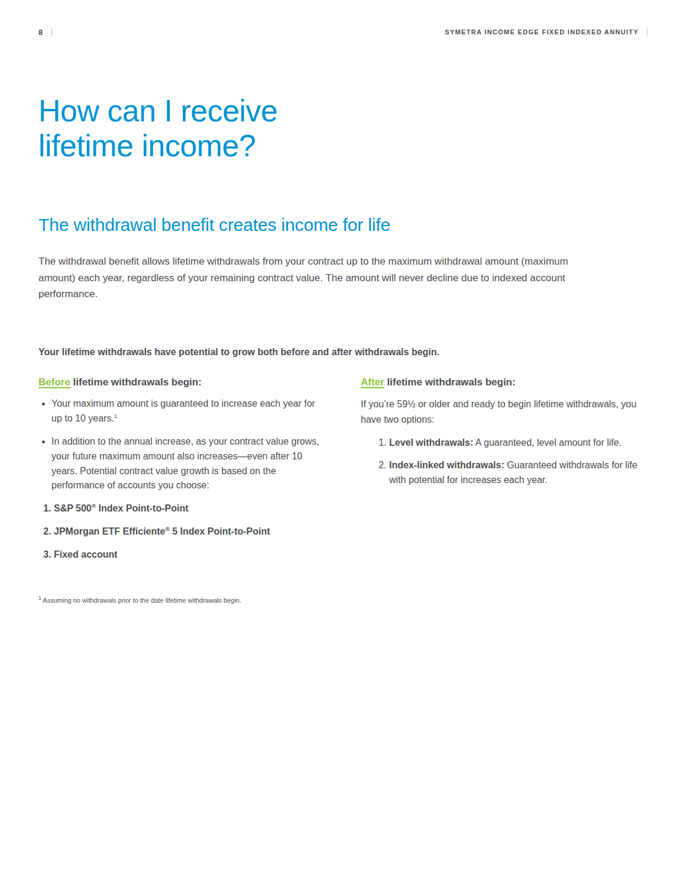8
Symetra Income Edge Fixed Indexed Annuity
How can I receive
lifetime income?
The withdrawal benefit creates income for life
The withdrawal benefit allows lifetime withdrawals from your contract up to the maximum withdrawal amount (maximum amount) each year, regardless of your remaining contract value. The amount will never decline due to indexed account performance.
Your lifetime withdrawals have potential to grow both before and after withdrawals begin.
Before lifetime withdrawals begin:
Your maximum amount is guaranteed to increase each year for up to 10 years.1
In addition to the annual increase, as your contract value grows, your future maximum amount also increases—even after 10 years. Potential contract value growth is based on the performance of accounts you choose:
S&P 500® Index Point-to-Point
JPMorgan ETF Efficiente® 5 Index Point-to-Point
Fixed account
After lifetime withdrawals begin:
If you’re 59½ or older and ready to begin lifetime withdrawals, you have two options:
Level withdrawals: A guaranteed, level amount for life.
Index-linked withdrawals: Guaranteed withdrawals for life with potential for increases each year.
1 Assuming no withdrawals prior to the date lifetime withdrawals begin.